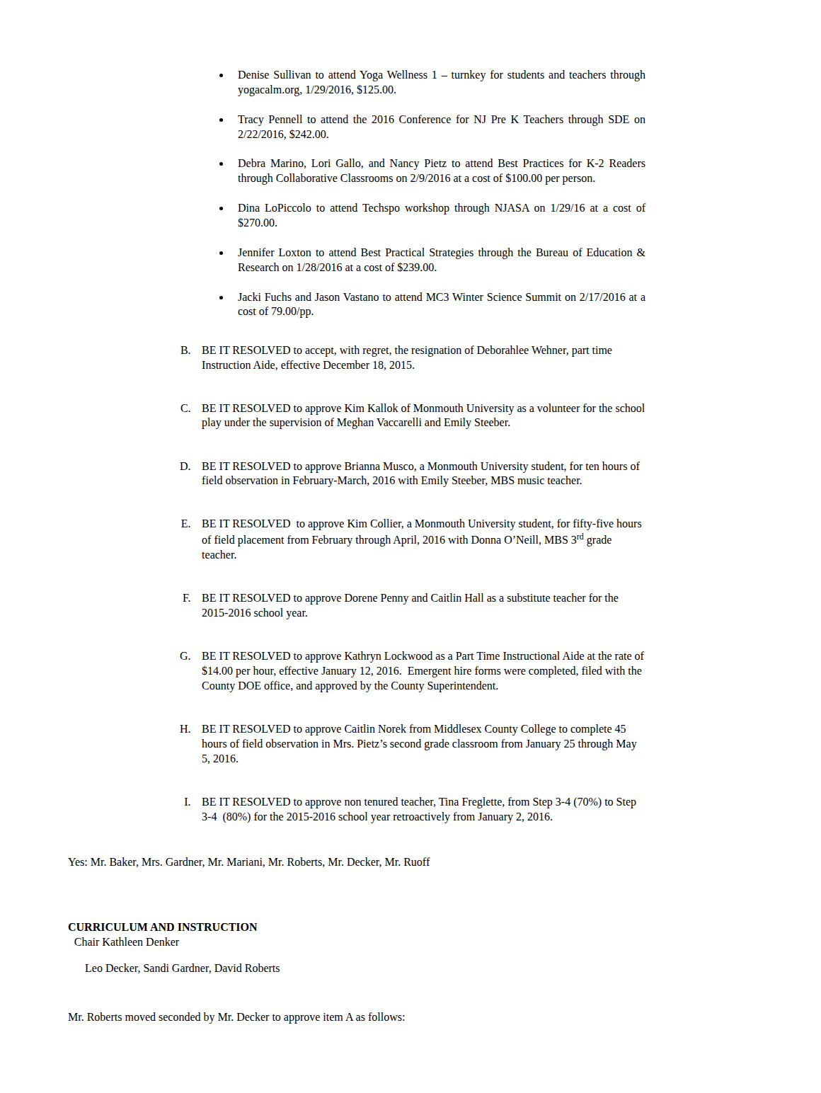Denise Sullivan to attend Yoga Wellness 1 – turnkey for students and teachers through yogacalm.org, 1/29/2016, $125.00.
Tracy Pennell to attend the 2016 Conference for NJ Pre K Teachers through SDE on 2/22/2016, $242.00.
Debra Marino, Lori Gallo, and Nancy Pietz to attend Best Practices for K-2 Readers through Collaborative Classrooms on 2/9/2016 at a cost of $100.00 per person.
Dina LoPiccolo to attend Techspo workshop through NJASA on 1/29/16 at a cost of $270.00.
Jennifer Loxton to attend Best Practical Strategies through the Bureau of Education & Research on 1/28/2016 at a cost of $239.00.
Jacki Fuchs and Jason Vastano to attend MC3 Winter Science Summit on 2/17/2016 at a cost of 79.00/pp.
BE IT RESOLVED to accept, with regret, the resignation of Deborahlee Wehner, part time Instruction Aide, effective December 18, 2015.
BE IT RESOLVED to approve Kim Kallok of Monmouth University as a volunteer for the school play under the supervision of Meghan Vaccarelli and Emily Steeber.
BE IT RESOLVED to approve Brianna Musco, a Monmouth University student, for ten hours of field observation in February-March, 2016 with Emily Steeber, MBS music teacher.
BE IT RESOLVED to approve Kim Collier, a Monmouth University student, for fifty-five hours of field placement from February through April, 2016 with Donna O’Neill, MBS 3rd grade teacher.
BE IT RESOLVED to approve Dorene Penny and Caitlin Hall as a substitute teacher for the 2015-2016 school year.
BE IT RESOLVED to approve Kathryn Lockwood as a Part Time Instructional Aide at the rate of $14.00 per hour, effective January 12, 2016. Emergent hire forms were completed, filed with the County DOE office, and approved by the County Superintendent.
BE IT RESOLVED to approve Caitlin Norek from Middlesex County College to complete 45 hours of field observation in Mrs. Pietz’s second grade classroom from January 25 through May 5, 2016.
BE IT RESOLVED to approve non tenured teacher, Tina Freglette, from Step 3-4 (70%) to Step 3-4 (80%) for the 2015-2016 school year retroactively from January 2, 2016.
Yes: Mr. Baker, Mrs. Gardner, Mr. Mariani, Mr. Roberts, Mr. Decker, Mr. Ruoff
CURRICULUM AND INSTRUCTION
Chair Kathleen Denker
Leo Decker, Sandi Gardner, David Roberts
Mr. Roberts moved seconded by Mr. Decker to approve item A as follows: